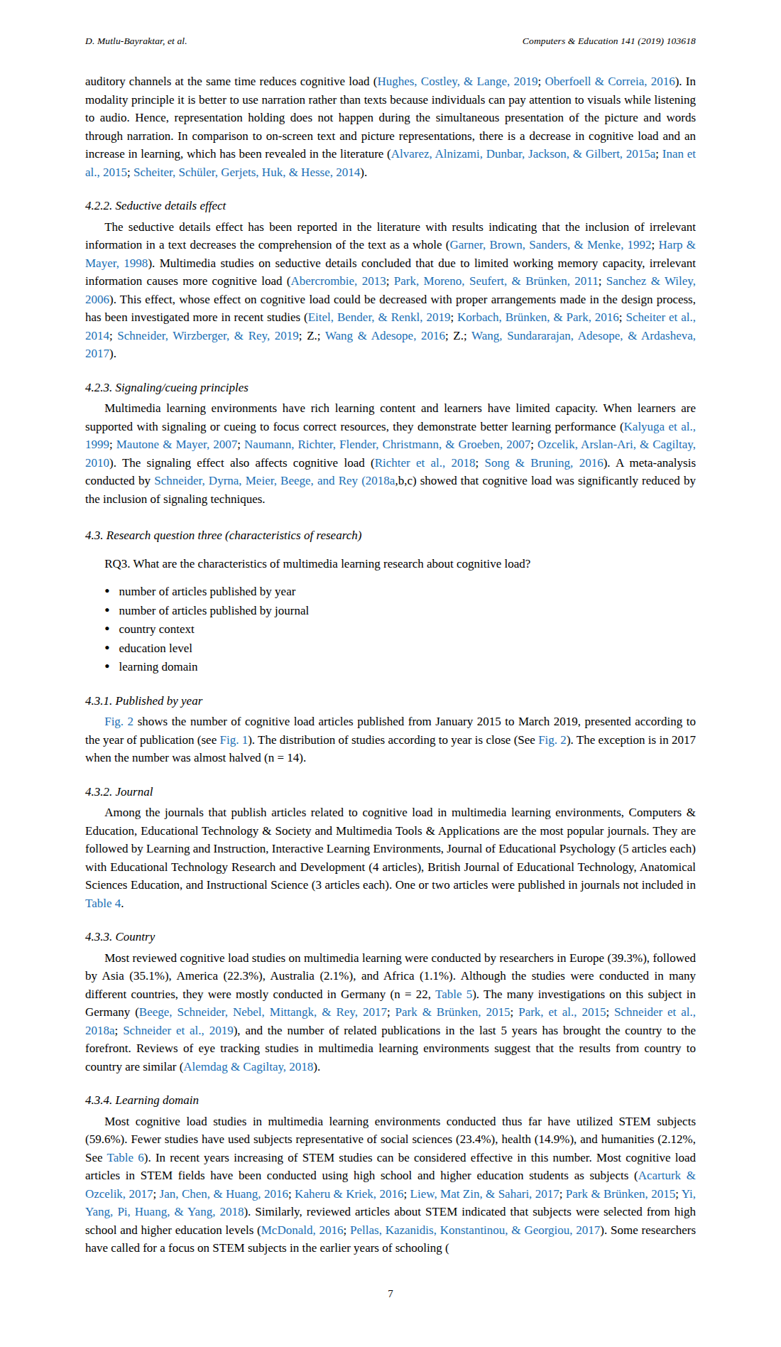D. Mutlu-Bayraktar, et al. Computers & Education 141 (2019) 103618
auditory channels at the same time reduces cognitive load (Hughes, Costley, & Lange, 2019; Oberfoell & Correia, 2016). In modality principle it is better to use narration rather than texts because individuals can pay attention to visuals while listening to audio. Hence, representation holding does not happen during the simultaneous presentation of the picture and words through narration. In comparison to on-screen text and picture representations, there is a decrease in cognitive load and an increase in learning, which has been revealed in the literature (Alvarez, Alnizami, Dunbar, Jackson, & Gilbert, 2015a; Inan et al., 2015; Scheiter, Schüler, Gerjets, Huk, & Hesse, 2014).
4.2.2. Seductive details effect
The seductive details effect has been reported in the literature with results indicating that the inclusion of irrelevant information in a text decreases the comprehension of the text as a whole (Garner, Brown, Sanders, & Menke, 1992; Harp & Mayer, 1998). Multimedia studies on seductive details concluded that due to limited working memory capacity, irrelevant information causes more cognitive load (Abercrombie, 2013; Park, Moreno, Seufert, & Brünken, 2011; Sanchez & Wiley, 2006). This effect, whose effect on cognitive load could be decreased with proper arrangements made in the design process, has been investigated more in recent studies (Eitel, Bender, & Renkl, 2019; Korbach, Brünken, & Park, 2016; Scheiter et al., 2014; Schneider, Wirzberger, & Rey, 2019; Z.; Wang & Adesope, 2016; Z.; Wang, Sundararajan, Adesope, & Ardasheva, 2017).
4.2.3. Signaling/cueing principles
Multimedia learning environments have rich learning content and learners have limited capacity. When learners are supported with signaling or cueing to focus correct resources, they demonstrate better learning performance (Kalyuga et al., 1999; Mautone & Mayer, 2007; Naumann, Richter, Flender, Christmann, & Groeben, 2007; Ozcelik, Arslan-Ari, & Cagiltay, 2010). The signaling effect also affects cognitive load (Richter et al., 2018; Song & Bruning, 2016). A meta-analysis conducted by Schneider, Dyrna, Meier, Beege, and Rey (2018a,b,c) showed that cognitive load was significantly reduced by the inclusion of signaling techniques.
4.3. Research question three (characteristics of research)
RQ3. What are the characteristics of multimedia learning research about cognitive load?
number of articles published by year
number of articles published by journal
country context
education level
learning domain
4.3.1. Published by year
Fig. 2 shows the number of cognitive load articles published from January 2015 to March 2019, presented according to the year of publication (see Fig. 1). The distribution of studies according to year is close (See Fig. 2). The exception is in 2017 when the number was almost halved (n = 14).
4.3.2. Journal
Among the journals that publish articles related to cognitive load in multimedia learning environments, Computers & Education, Educational Technology & Society and Multimedia Tools & Applications are the most popular journals. They are followed by Learning and Instruction, Interactive Learning Environments, Journal of Educational Psychology (5 articles each) with Educational Technology Research and Development (4 articles), British Journal of Educational Technology, Anatomical Sciences Education, and Instructional Science (3 articles each). One or two articles were published in journals not included in Table 4.
4.3.3. Country
Most reviewed cognitive load studies on multimedia learning were conducted by researchers in Europe (39.3%), followed by Asia (35.1%), America (22.3%), Australia (2.1%), and Africa (1.1%). Although the studies were conducted in many different countries, they were mostly conducted in Germany (n = 22, Table 5). The many investigations on this subject in Germany (Beege, Schneider, Nebel, Mittangk, & Rey, 2017; Park & Brünken, 2015; Park, et al., 2015; Schneider et al., 2018a; Schneider et al., 2019), and the number of related publications in the last 5 years has brought the country to the forefront. Reviews of eye tracking studies in multimedia learning environments suggest that the results from country to country are similar (Alemdag & Cagiltay, 2018).
4.3.4. Learning domain
Most cognitive load studies in multimedia learning environments conducted thus far have utilized STEM subjects (59.6%). Fewer studies have used subjects representative of social sciences (23.4%), health (14.9%), and humanities (2.12%, See Table 6). In recent years increasing of STEM studies can be considered effective in this number. Most cognitive load articles in STEM fields have been conducted using high school and higher education students as subjects (Acarturk & Ozcelik, 2017; Jan, Chen, & Huang, 2016; Kaheru & Kriek, 2016; Liew, Mat Zin, & Sahari, 2017; Park & Brünken, 2015; Yi, Yang, Pi, Huang, & Yang, 2018). Similarly, reviewed articles about STEM indicated that subjects were selected from high school and higher education levels (McDonald, 2016; Pellas, Kazanidis, Konstantinou, & Georgiou, 2017). Some researchers have called for a focus on STEM subjects in the earlier years of schooling (
7